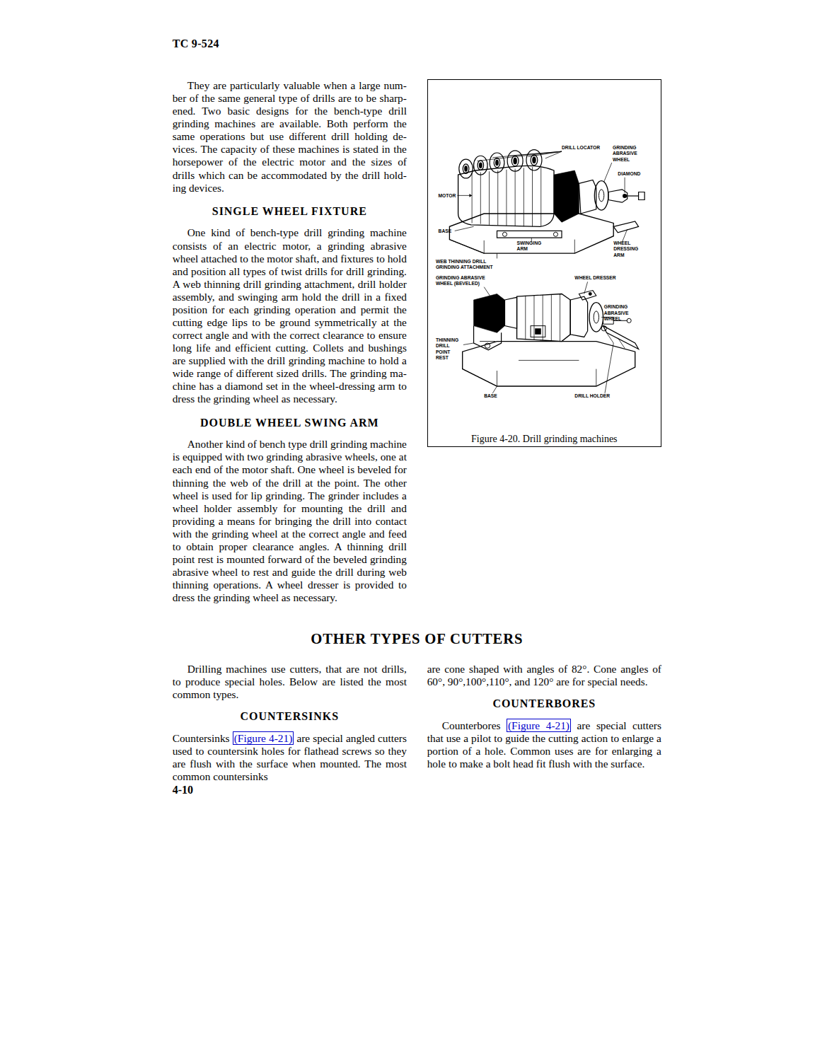TC 9-524
They are particularly valuable when a large number of the same general type of drills are to be sharpened. Two basic designs for the bench-type drill grinding machines are available. Both perform the same operations but use different drill holding devices. The capacity of these machines is stated in the horsepower of the electric motor and the sizes of drills which can be accommodated by the drill holding devices.
SINGLE WHEEL FIXTURE
One kind of bench-type drill grinding machine consists of an electric motor, a grinding abrasive wheel attached to the motor shaft, and fixtures to hold and position all types of twist drills for drill grinding. A web thinning drill grinding attachment, drill holder assembly, and swinging arm hold the drill in a fixed position for each grinding operation and permit the cutting edge lips to be ground symmetrically at the correct angle and with the correct clearance to ensure long life and efficient cutting. Collets and bushings are supplied with the drill grinding machine to hold a wide range of different sized drills. The grinding machine has a diamond set in the wheel-dressing arm to dress the grinding wheel as necessary.
DOUBLE WHEEL SWING ARM
Another kind of bench type drill grinding machine is equipped with two grinding abrasive wheels, one at each end of the motor shaft. One wheel is beveled for thinning the web of the drill at the point. The other wheel is used for lip grinding. The grinder includes a wheel holder assembly for mounting the drill and providing a means for bringing the drill into contact with the grinding wheel at the correct angle and feed to obtain proper clearance angles. A thinning drill point rest is mounted forward of the beveled grinding abrasive wheel to rest and guide the drill during web thinning operations. A wheel dresser is provided to dress the grinding wheel as necessary.
DRILL LOCATOR GRINDING ABRASIVE WHEEL DIAMOND MOTOR BASE SWINGING ARM WHEEL DRESSING ARM WEB THINNING DRILL GRINDING ATTACHMENT GRINDING ABRASIVE WHEEL (BEVELED) WHEEL DRESSER GRINDING ABRASIVE WHEEL THINNING DRILL POINT REST BASE DRILL HOLDER
Figure 4-20. Drill grinding machines
OTHER TYPES OF CUTTERS
Drilling machines use cutters, that are not drills, to produce special holes. Below are listed the most common types.
COUNTERSINKS
Countersinks (Figure 4-21) are special angled cutters used to countersink holes for flathead screws so they are flush with the surface when mounted. The most common countersinks
are cone shaped with angles of 82°. Cone angles of 60°, 90°,100°,110°, and 120° are for special needs.
COUNTERBORES
Counterbores (Figure 4-21) are special cutters that use a pilot to guide the cutting action to enlarge a portion of a hole. Common uses are for enlarging a hole to make a bolt head fit flush with the surface.
4-10